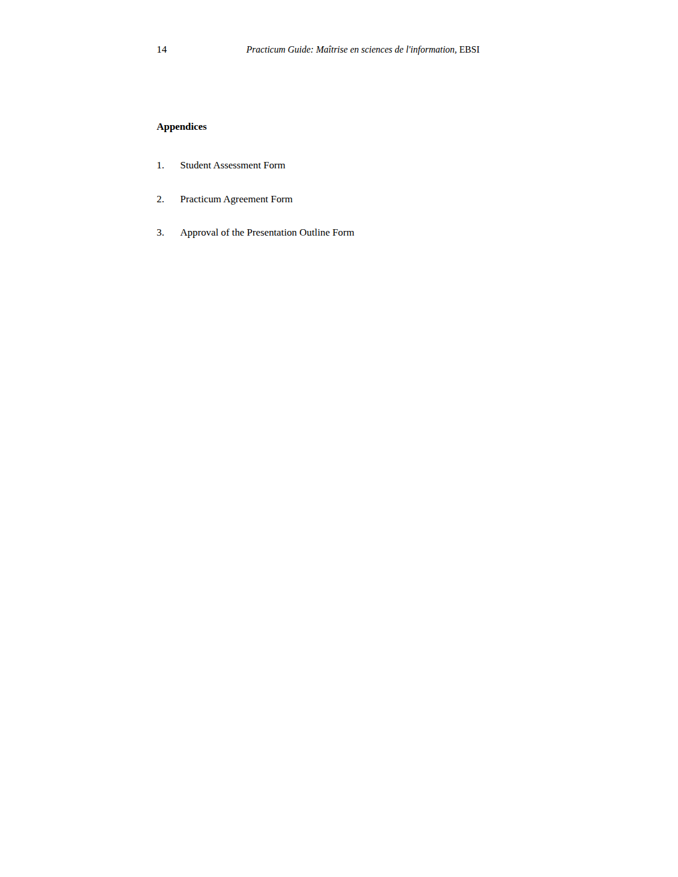14
Practicum Guide: Maîtrise en sciences de l'information, EBSI
Appendices
1. Student Assessment Form
2. Practicum Agreement Form
3. Approval of the Presentation Outline Form